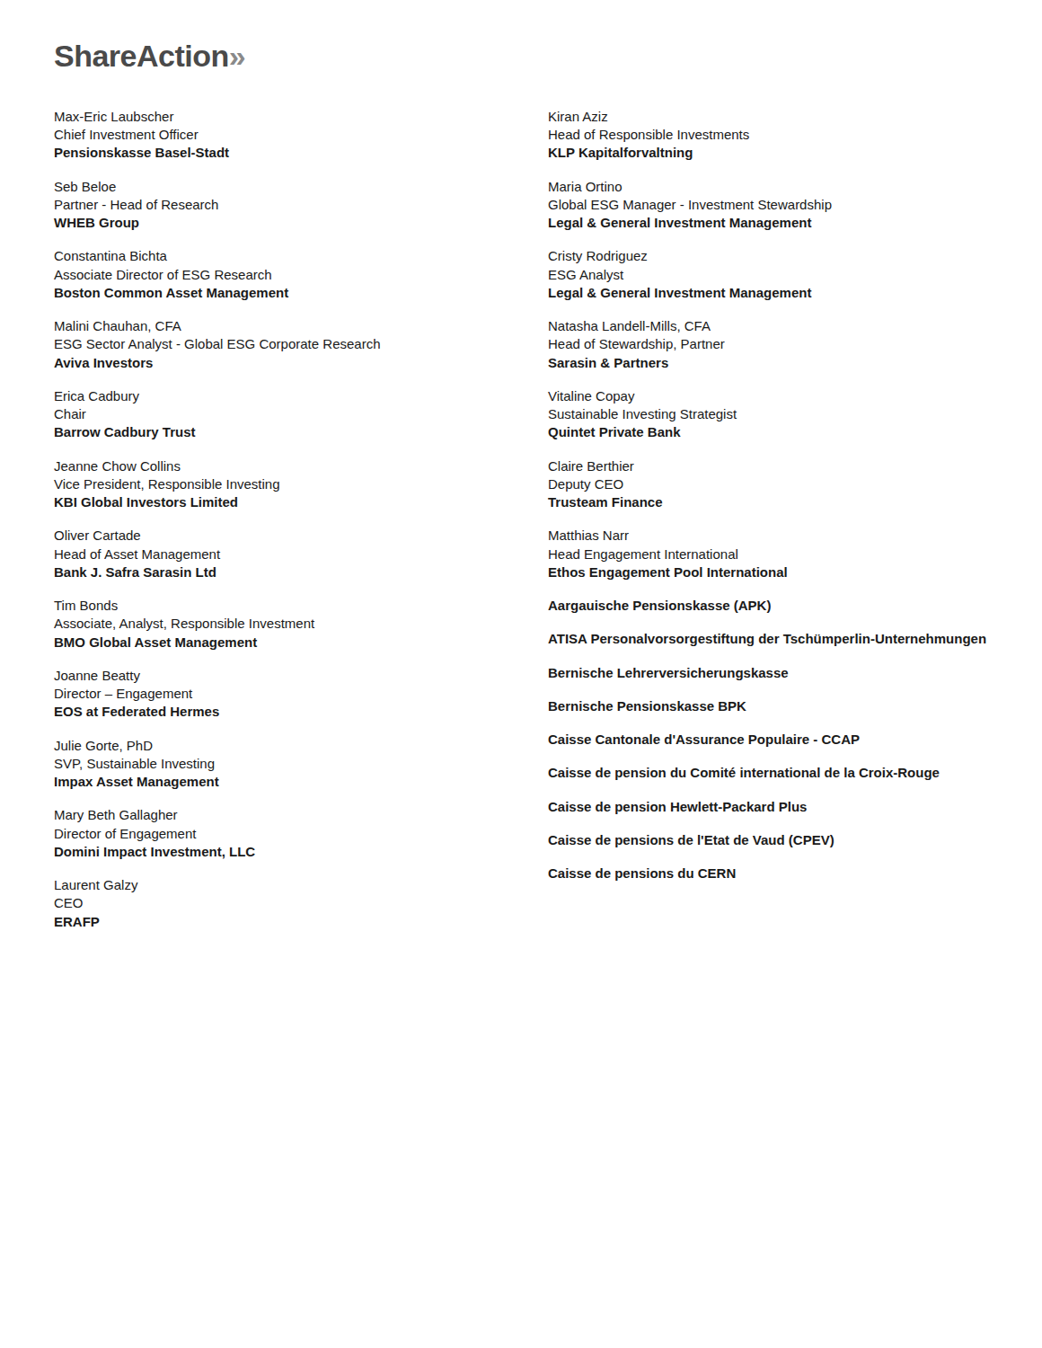ShareAction»
Max-Eric Laubscher
Chief Investment Officer
Pensionskasse Basel-Stadt
Seb Beloe
Partner - Head of Research
WHEB Group
Constantina Bichta
Associate Director of ESG Research
Boston Common Asset Management
Malini Chauhan, CFA
ESG Sector Analyst - Global ESG Corporate Research
Aviva Investors
Erica Cadbury
Chair
Barrow Cadbury Trust
Jeanne Chow Collins
Vice President, Responsible Investing
KBI Global Investors Limited
Oliver Cartade
Head of Asset Management
Bank J. Safra Sarasin Ltd
Tim Bonds
Associate, Analyst, Responsible Investment
BMO Global Asset Management
Joanne Beatty
Director – Engagement
EOS at Federated Hermes
Julie Gorte, PhD
SVP, Sustainable Investing
Impax Asset Management
Mary Beth Gallagher
Director of Engagement
Domini Impact Investment, LLC
Laurent Galzy
CEO
ERAFP
Kiran Aziz
Head of Responsible Investments
KLP Kapitalforvaltning
Maria Ortino
Global ESG Manager - Investment Stewardship
Legal & General Investment Management
Cristy Rodriguez
ESG Analyst
Legal & General Investment Management
Natasha Landell-Mills, CFA
Head of Stewardship, Partner
Sarasin & Partners
Vitaline Copay
Sustainable Investing Strategist
Quintet Private Bank
Claire Berthier
Deputy CEO
Trusteam Finance
Matthias Narr
Head Engagement International
Ethos Engagement Pool International
Aargauische Pensionskasse (APK)
ATISA Personalvorsorgestiftung der Tschümperlin-Unternehmungen
Bernische Lehrerversicherungskasse
Bernische Pensionskasse BPK
Caisse Cantonale d'Assurance Populaire - CCAP
Caisse de pension du Comité international de la Croix-Rouge
Caisse de pension Hewlett-Packard Plus
Caisse de pensions de l'Etat de Vaud (CPEV)
Caisse de pensions du CERN